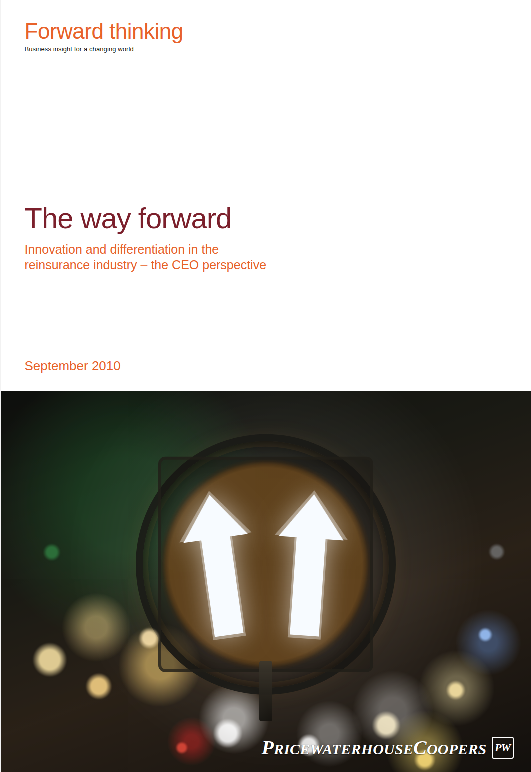Forward thinking
Business insight for a changing world
The way forward
Innovation and differentiation in the
reinsurance industry – the CEO perspective
September 2010
PRICEWATERHOUSECOOPERS PW